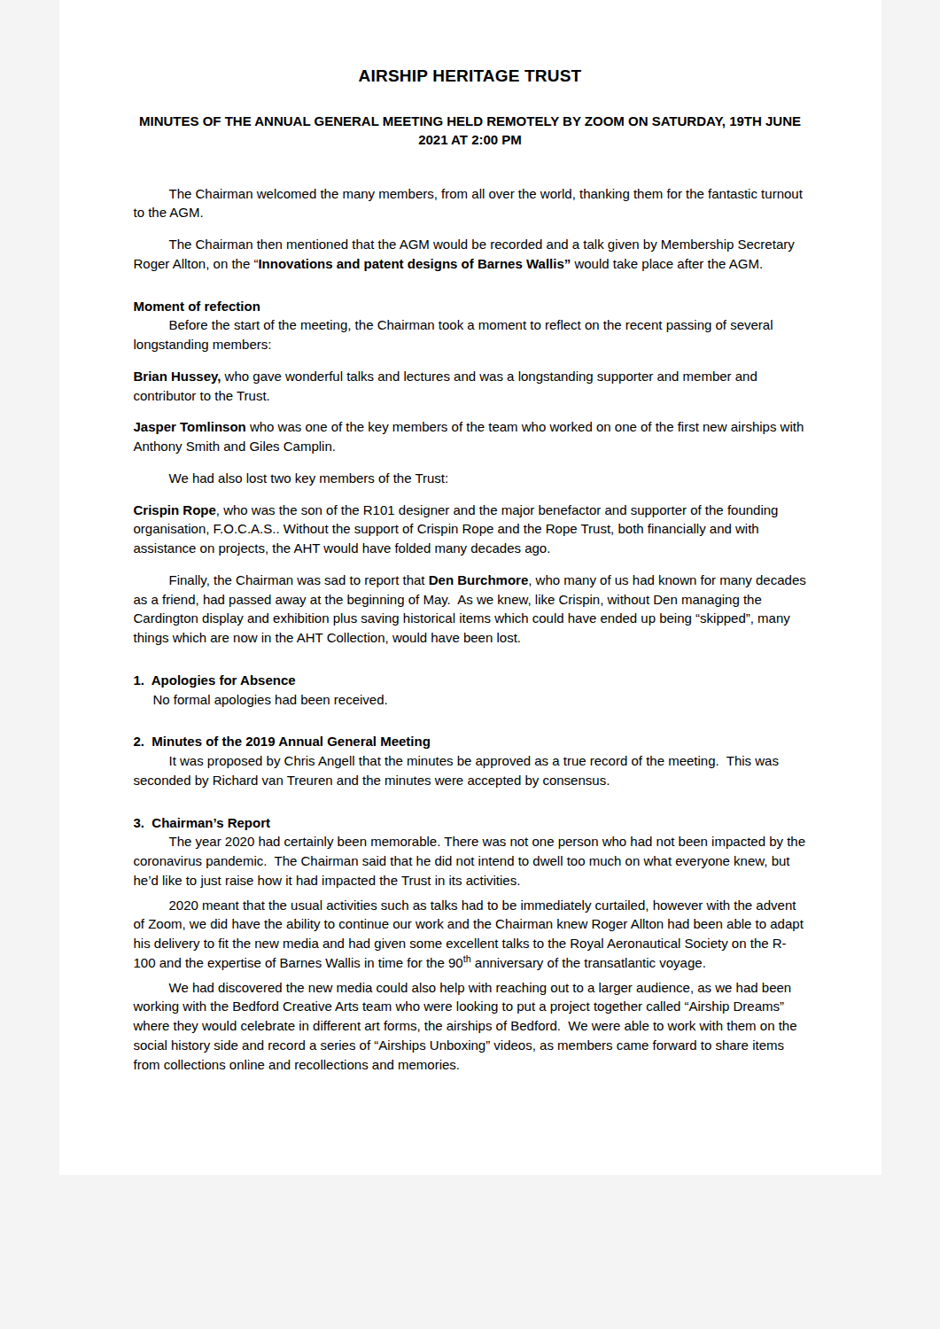AIRSHIP HERITAGE TRUST
MINUTES OF THE ANNUAL GENERAL MEETING HELD REMOTELY BY ZOOM ON SATURDAY, 19TH JUNE 2021 AT 2:00 PM
The Chairman welcomed the many members, from all over the world, thanking them for the fantastic turnout to the AGM.
The Chairman then mentioned that the AGM would be recorded and a talk given by Membership Secretary Roger Allton, on the “Innovations and patent designs of Barnes Wallis” would take place after the AGM.
Moment of refection
Before the start of the meeting, the Chairman took a moment to reflect on the recent passing of several longstanding members:
Brian Hussey, who gave wonderful talks and lectures and was a longstanding supporter and member and contributor to the Trust.
Jasper Tomlinson who was one of the key members of the team who worked on one of the first new airships with Anthony Smith and Giles Camplin.
We had also lost two key members of the Trust:
Crispin Rope, who was the son of the R101 designer and the major benefactor and supporter of the founding organisation, F.O.C.A.S.. Without the support of Crispin Rope and the Rope Trust, both financially and with assistance on projects, the AHT would have folded many decades ago.
Finally, the Chairman was sad to report that Den Burchmore, who many of us had known for many decades as a friend, had passed away at the beginning of May. As we knew, like Crispin, without Den managing the Cardington display and exhibition plus saving historical items which could have ended up being “skipped”, many things which are now in the AHT Collection, would have been lost.
1. Apologies for Absence
No formal apologies had been received.
2. Minutes of the 2019 Annual General Meeting
It was proposed by Chris Angell that the minutes be approved as a true record of the meeting. This was seconded by Richard van Treuren and the minutes were accepted by consensus.
3. Chairman’s Report
The year 2020 had certainly been memorable. There was not one person who had not been impacted by the coronavirus pandemic. The Chairman said that he did not intend to dwell too much on what everyone knew, but he’d like to just raise how it had impacted the Trust in its activities.
2020 meant that the usual activities such as talks had to be immediately curtailed, however with the advent of Zoom, we did have the ability to continue our work and the Chairman knew Roger Allton had been able to adapt his delivery to fit the new media and had given some excellent talks to the Royal Aeronautical Society on the R-100 and the expertise of Barnes Wallis in time for the 90th anniversary of the transatlantic voyage.
We had discovered the new media could also help with reaching out to a larger audience, as we had been working with the Bedford Creative Arts team who were looking to put a project together called “Airship Dreams” where they would celebrate in different art forms, the airships of Bedford. We were able to work with them on the social history side and record a series of “Airships Unboxing” videos, as members came forward to share items from collections online and recollections and memories.